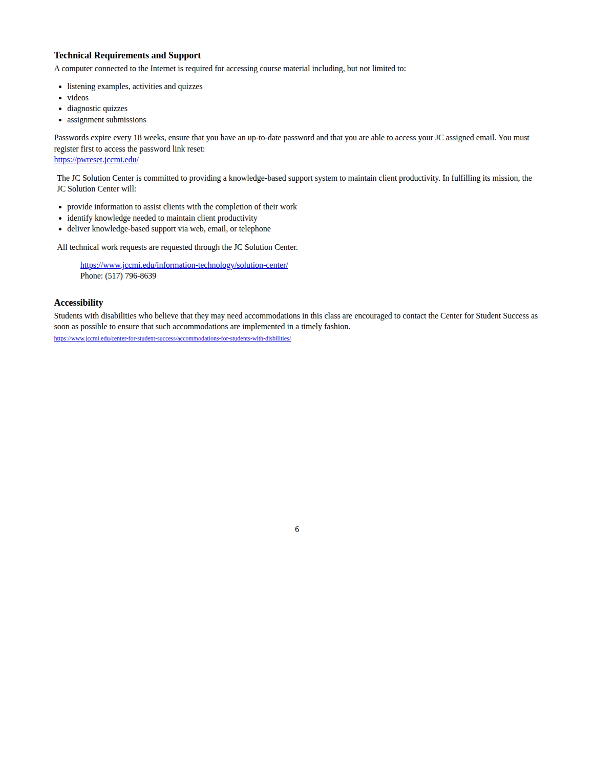Technical Requirements and Support
A computer connected to the Internet is required for accessing course material including, but not limited to:
listening examples, activities and quizzes
videos
diagnostic quizzes
assignment submissions
Passwords expire every 18 weeks, ensure that you have an up-to-date password and that you are able to access your JC assigned email. You must register first to access the password link reset:
https://pwreset.jccmi.edu/
The JC Solution Center is committed to providing a knowledge-based support system to maintain client productivity. In fulfilling its mission, the JC Solution Center will:
provide information to assist clients with the completion of their work
identify knowledge needed to maintain client productivity
deliver knowledge-based support via web, email, or telephone
All technical work requests are requested through the JC Solution Center.
https://www.jccmi.edu/information-technology/solution-center/ Phone: (517) 796-8639
Accessibility
Students with disabilities who believe that they may need accommodations in this class are encouraged to contact the Center for Student Success as soon as possible to ensure that such accommodations are implemented in a timely fashion.
https://www.jccmi.edu/center-for-student-success/accommodations-for-students-with-disbilities/
6